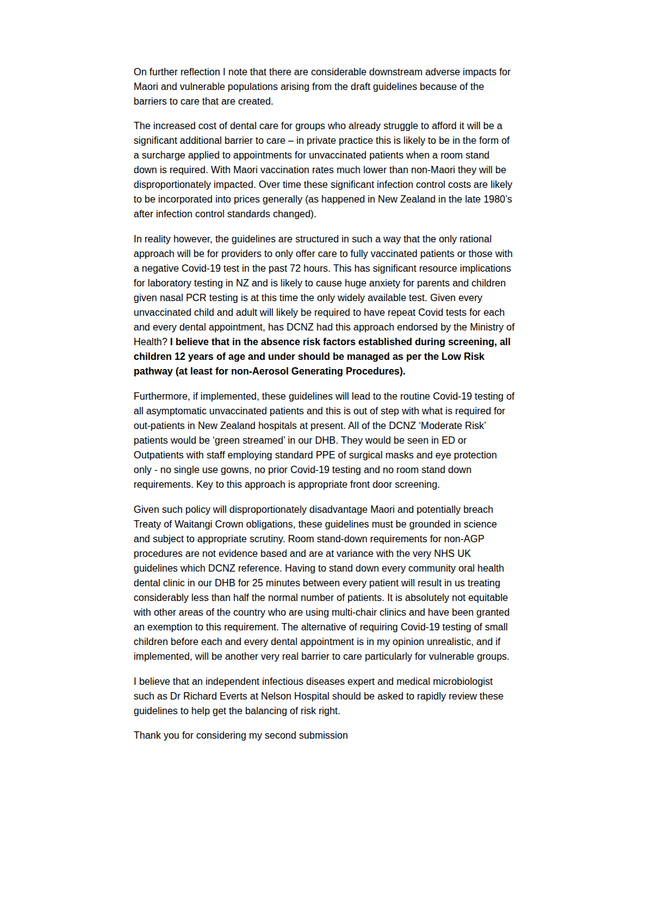On further reflection I note that there are considerable downstream adverse impacts for Maori and vulnerable populations arising from the draft guidelines because of the barriers to care that are created.
The increased cost of dental care for groups who already struggle to afford it will be a significant additional barrier to care – in private practice this is likely to be in the form of a surcharge applied to appointments for unvaccinated patients when a room stand down is required. With Maori vaccination rates much lower than non-Maori they will be disproportionately impacted. Over time these significant infection control costs are likely to be incorporated into prices generally (as happened in New Zealand in the late 1980’s after infection control standards changed).
In reality however, the guidelines are structured in such a way that the only rational approach will be for providers to only offer care to fully vaccinated patients or those with a negative Covid-19 test in the past 72 hours. This has significant resource implications for laboratory testing in NZ and is likely to cause huge anxiety for parents and children given nasal PCR testing is at this time the only widely available test. Given every unvaccinated child and adult will likely be required to have repeat Covid tests for each and every dental appointment, has DCNZ had this approach endorsed by the Ministry of Health? I believe that in the absence risk factors established during screening, all children 12 years of age and under should be managed as per the Low Risk pathway (at least for non-Aerosol Generating Procedures).
Furthermore, if implemented, these guidelines will lead to the routine Covid-19 testing of all asymptomatic unvaccinated patients and this is out of step with what is required for out-patients in New Zealand hospitals at present. All of the DCNZ ‘Moderate Risk’ patients would be ‘green streamed’ in our DHB. They would be seen in ED or Outpatients with staff employing standard PPE of surgical masks and eye protection only - no single use gowns, no prior Covid-19 testing and no room stand down requirements. Key to this approach is appropriate front door screening.
Given such policy will disproportionately disadvantage Maori and potentially breach Treaty of Waitangi Crown obligations, these guidelines must be grounded in science and subject to appropriate scrutiny. Room stand-down requirements for non-AGP procedures are not evidence based and are at variance with the very NHS UK guidelines which DCNZ reference. Having to stand down every community oral health dental clinic in our DHB for 25 minutes between every patient will result in us treating considerably less than half the normal number of patients. It is absolutely not equitable with other areas of the country who are using multi-chair clinics and have been granted an exemption to this requirement. The alternative of requiring Covid-19 testing of small children before each and every dental appointment is in my opinion unrealistic, and if implemented, will be another very real barrier to care particularly for vulnerable groups.
I believe that an independent infectious diseases expert and medical microbiologist such as Dr Richard Everts at Nelson Hospital should be asked to rapidly review these guidelines to help get the balancing of risk right.
Thank you for considering my second submission